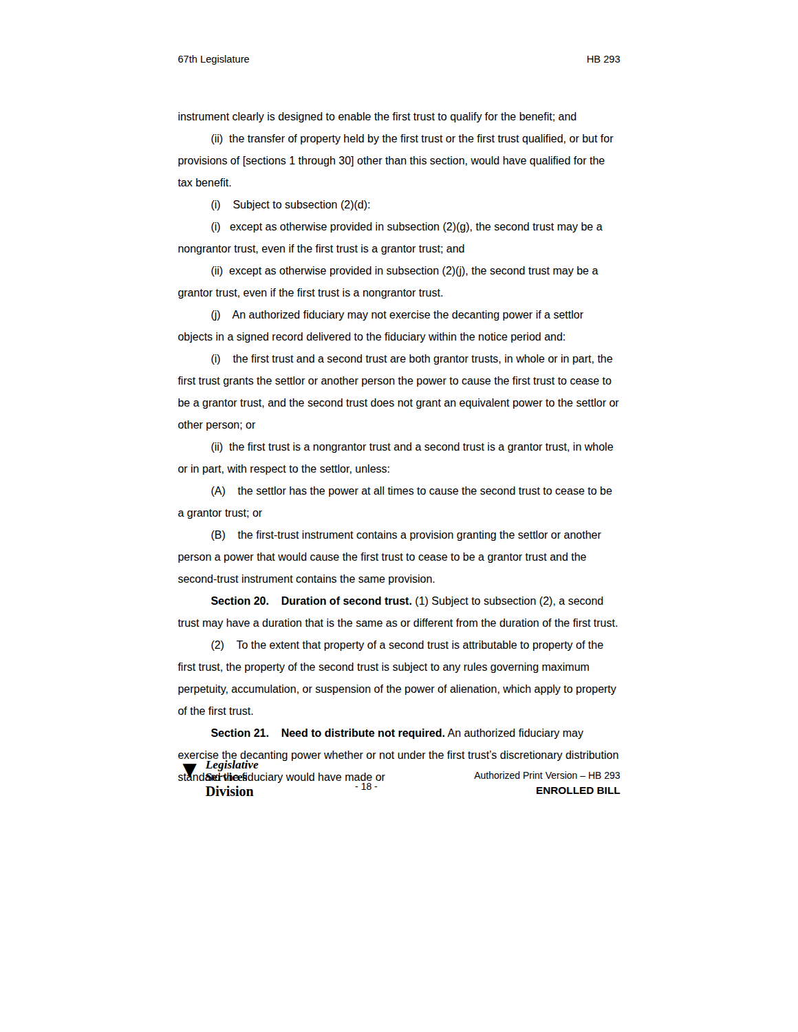67th Legislature
HB 293
instrument clearly is designed to enable the first trust to qualify for the benefit; and
(ii) the transfer of property held by the first trust or the first trust qualified, or but for provisions of [sections 1 through 30] other than this section, would have qualified for the tax benefit.
(i) Subject to subsection (2)(d):
(i) except as otherwise provided in subsection (2)(g), the second trust may be a nongrantor trust, even if the first trust is a grantor trust; and
(ii) except as otherwise provided in subsection (2)(j), the second trust may be a grantor trust, even if the first trust is a nongrantor trust.
(j) An authorized fiduciary may not exercise the decanting power if a settlor objects in a signed record delivered to the fiduciary within the notice period and:
(i) the first trust and a second trust are both grantor trusts, in whole or in part, the first trust grants the settlor or another person the power to cause the first trust to cease to be a grantor trust, and the second trust does not grant an equivalent power to the settlor or other person; or
(ii) the first trust is a nongrantor trust and a second trust is a grantor trust, in whole or in part, with respect to the settlor, unless:
(A) the settlor has the power at all times to cause the second trust to cease to be a grantor trust; or
(B) the first-trust instrument contains a provision granting the settlor or another person a power that would cause the first trust to cease to be a grantor trust and the second-trust instrument contains the same provision.
Section 20. Duration of second trust. (1) Subject to subsection (2), a second trust may have a duration that is the same as or different from the duration of the first trust.
(2) To the extent that property of a second trust is attributable to property of the first trust, the property of the second trust is subject to any rules governing maximum perpetuity, accumulation, or suspension of the power of alienation, which apply to property of the first trust.
Section 21. Need to distribute not required. An authorized fiduciary may exercise the decanting power whether or not under the first trust’s discretionary distribution standard the fiduciary would have made or
▼
Legislative
Services
Division
- 18 -
Authorized Print Version – HB 293
ENROLLED BILL